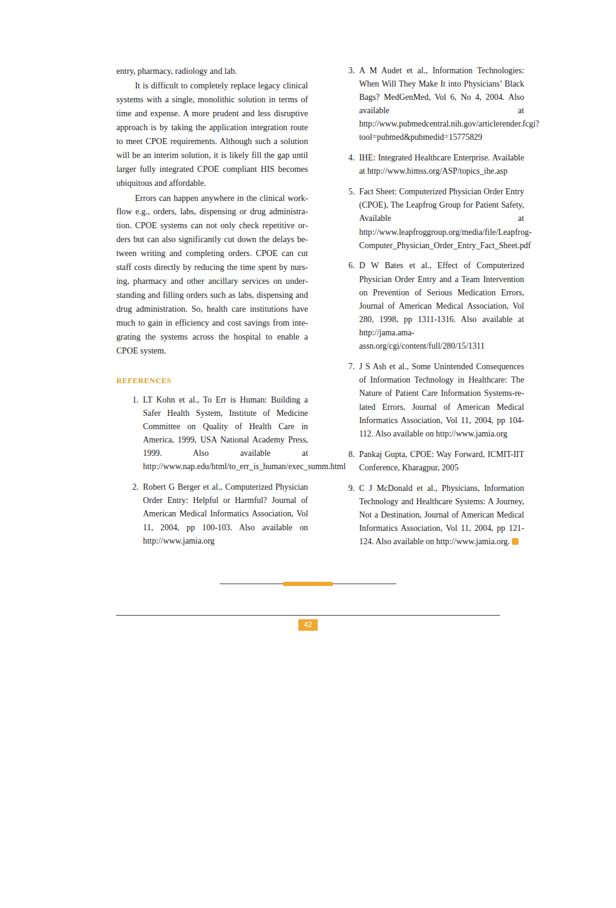entry, pharmacy, radiology and lab.
It is difficult to completely replace legacy clinical systems with a single, monolithic solution in terms of time and expense. A more prudent and less disruptive approach is by taking the application integration route to meet CPOE requirements. Although such a solution will be an interim solution, it is likely fill the gap until larger fully integrated CPOE compliant HIS becomes ubiquitous and affordable.
Errors can happen anywhere in the clinical workflow e.g., orders, labs, dispensing or drug administration. CPOE systems can not only check repetitive orders but can also significantly cut down the delays between writing and completing orders. CPOE can cut staff costs directly by reducing the time spent by nursing, pharmacy and other ancillary services on understanding and filling orders such as labs, dispensing and drug administration. So, health care institutions have much to gain in efficiency and cost savings from integrating the systems across the hospital to enable a CPOE system.
REFERENCES
LT Kohn et al., To Err is Human: Building a Safer Health System, Institute of Medicine Committee on Quality of Health Care in America, 1999, USA National Academy Press, 1999. Also available at http://www.nap.edu/html/to_err_is_human/exec_summ.html
Robert G Berger et al., Computerized Physician Order Entry: Helpful or Harmful? Journal of American Medical Informatics Association, Vol 11, 2004, pp 100-103. Also available on http://www.jamia.org
A M Audet et al., Information Technologies: When Will They Make It into Physicians’ Black Bags? MedGenMed, Vol 6, No 4, 2004. Also available at http://www.pubmedcentral.nih.gov/articlerender.fcgi?tool=pubmed&pubmedid=15775829
IHE: Integrated Healthcare Enterprise. Available at http://www.himss.org/ASP/topics_ihe.asp
Fact Sheet: Computerized Physician Order Entry (CPOE), The Leapfrog Group for Patient Safety, Available at http://www.leapfroggroup.org/media/file/Leapfrog-Computer_Physician_Order_Entry_Fact_Sheet.pdf
D W Bates et al., Effect of Computerized Physician Order Entry and a Team Intervention on Prevention of Serious Medication Errors, Journal of American Medical Association, Vol 280, 1998, pp 1311-1316. Also available at http://jama.ama-assn.org/cgi/content/full/280/15/1311
J S Ash et al., Some Unintended Consequences of Information Technology in Healthcare: The Nature of Patient Care Information Systems-related Errors, Journal of American Medical Informatics Association, Vol 11, 2004, pp 104-112. Also available on http://www.jamia.org
Pankaj Gupta, CPOE: Way Forward, ICMIT-IIT Conference, Kharagpur, 2005
C J McDonald et al., Physicians, Information Technology and Healthcare Systems: A Journey, Not a Destination, Journal of American Medical Informatics Association, Vol 11, 2004, pp 121-124. Also available on http://www.jamia.org.
42